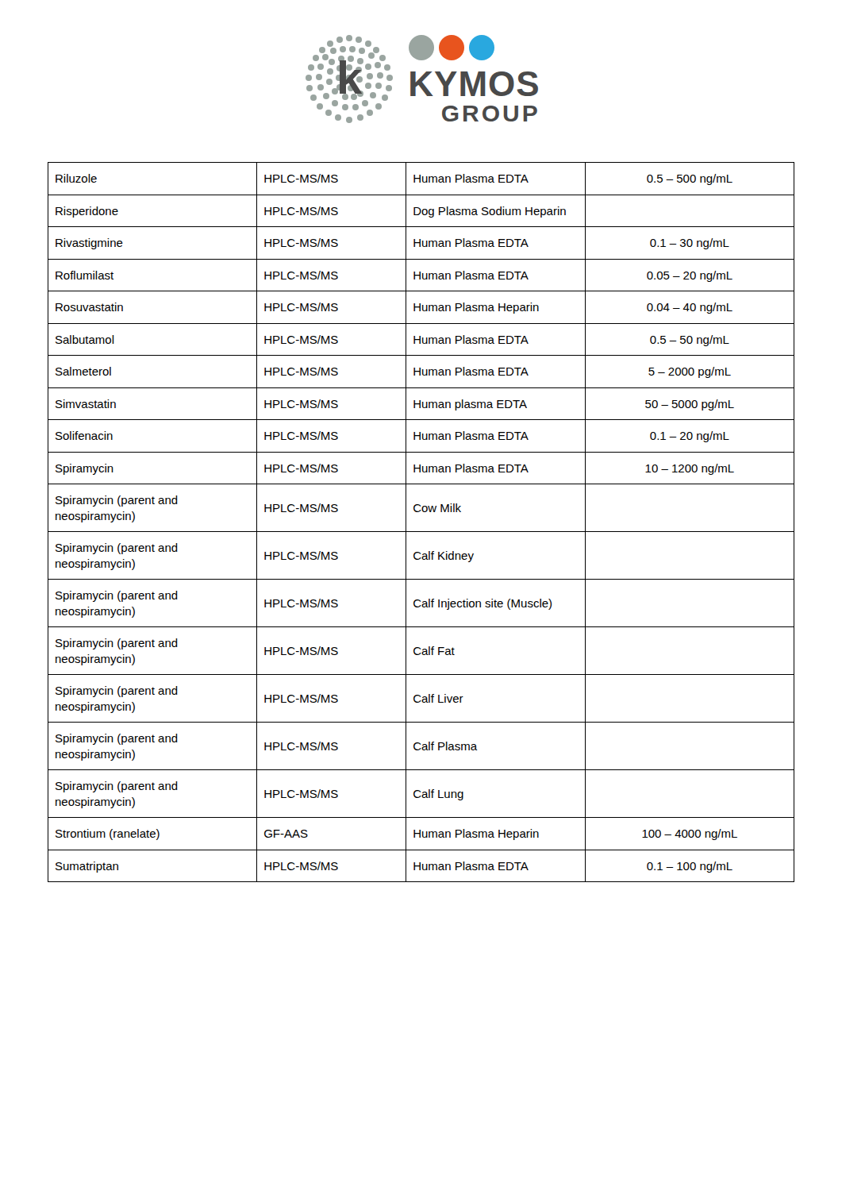k
KYMOS GROUP
| Riluzole | HPLC-MS/MS | Human Plasma EDTA | 0.5 – 500 ng/mL |
| Risperidone | HPLC-MS/MS | Dog Plasma Sodium Heparin | |
| Rivastigmine | HPLC-MS/MS | Human Plasma EDTA | 0.1 – 30 ng/mL |
| Roflumilast | HPLC-MS/MS | Human Plasma EDTA | 0.05 – 20 ng/mL |
| Rosuvastatin | HPLC-MS/MS | Human Plasma Heparin | 0.04 – 40 ng/mL |
| Salbutamol | HPLC-MS/MS | Human Plasma EDTA | 0.5 – 50 ng/mL |
| Salmeterol | HPLC-MS/MS | Human Plasma EDTA | 5 – 2000 pg/mL |
| Simvastatin | HPLC-MS/MS | Human plasma EDTA | 50 – 5000 pg/mL |
| Solifenacin | HPLC-MS/MS | Human Plasma EDTA | 0.1 – 20 ng/mL |
| Spiramycin | HPLC-MS/MS | Human Plasma EDTA | 10 – 1200 ng/mL |
| Spiramycin (parent and neospiramycin) | HPLC-MS/MS | Cow Milk | |
| Spiramycin (parent and neospiramycin) | HPLC-MS/MS | Calf Kidney | |
| Spiramycin (parent and neospiramycin) | HPLC-MS/MS | Calf Injection site (Muscle) | |
| Spiramycin (parent and neospiramycin) | HPLC-MS/MS | Calf Fat | |
| Spiramycin (parent and neospiramycin) | HPLC-MS/MS | Calf Liver | |
| Spiramycin (parent and neospiramycin) | HPLC-MS/MS | Calf Plasma | |
| Spiramycin (parent and neospiramycin) | HPLC-MS/MS | Calf Lung | |
| Strontium (ranelate) | GF-AAS | Human Plasma Heparin | 100 – 4000 ng/mL |
| Sumatriptan | HPLC-MS/MS | Human Plasma EDTA | 0.1 – 100 ng/mL |